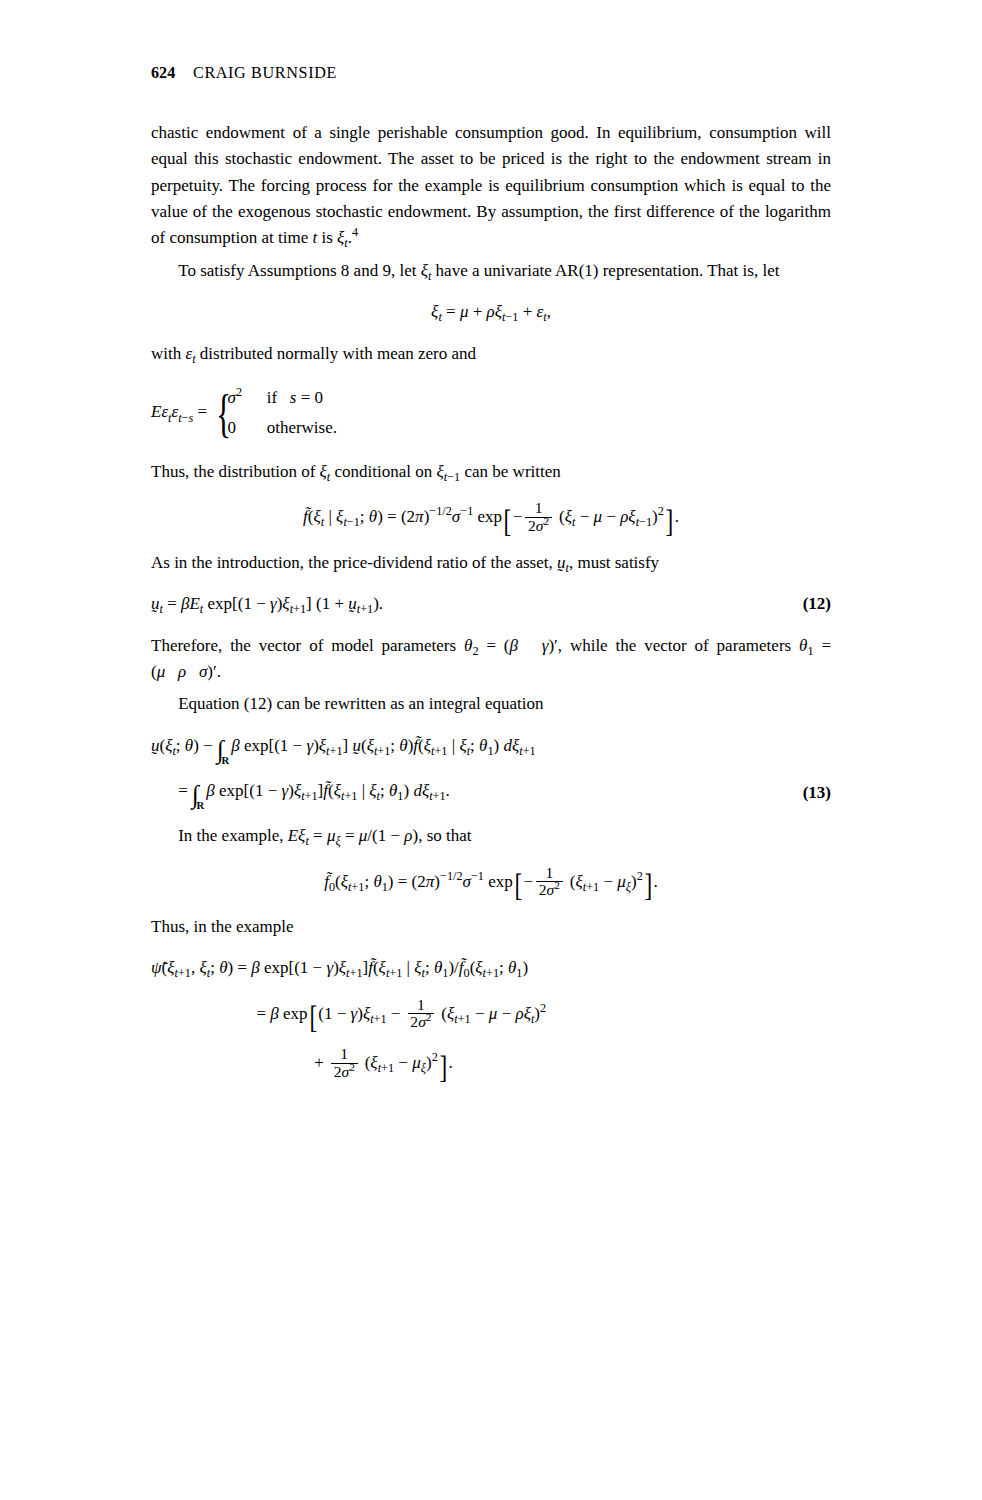624 CRAIG BURNSIDE
chastic endowment of a single perishable consumption good. In equilibrium, consumption will equal this stochastic endowment. The asset to be priced is the right to the endowment stream in perpetuity. The forcing process for the example is equilibrium consumption which is equal to the value of the exogenous stochastic endowment. By assumption, the first difference of the logarithm of consumption at time t is ξt.4
To satisfy Assumptions 8 and 9, let ξt have a univariate AR(1) representation. That is, let
ξt = μ + ρξt−1 + εt,
with εt distributed normally with mean zero and
Eεtεt−s = {
| σ 2 | if s = 0 |
| 0 | otherwise. |
Thus, the distribution of ξt conditional on ξt−1 can be written
f̃(ξt | ξt−1; θ) = (2π)−1/2σ−1 exp[−12σ2 (ξt − μ − ρξt−1)2].
As in the introduction, the price-dividend ratio of the asset, ṵt, must satisfy
ṵt = βEt exp[(1 − γ)ξt+1] (1 + ṵt+1). (12)
Therefore, the vector of model parameters θ2 = (β γ)′, while the vector of parameters θ1 = (μ ρ σ)′.
Equation (12) can be rewritten as an integral equation
ṵ(ξt; θ) − ∫R β exp[(1 − γ)ξt+1] ṵ(ξt+1; θ)f̃(ξt+1 | ξt; θ1) dξt+1
= ∫R β exp[(1 − γ)ξt+1]f̃(ξt+1 | ξt; θ1) dξt+1. (13)
In the example, Eξt = μξ = μ/(1 − ρ), so that
f̃0(ξt+1; θ1) = (2π)−1/2σ−1 exp[−12σ2 (ξt+1 − μξ)2].
Thus, in the example
ψ̃(ξt+1, ξt; θ) = β exp[(1 − γ)ξt+1]f̃(ξt+1 | ξt; θ1)/f̃0(ξt+1; θ1)
= β exp[(1 − γ)ξt+1 − 12σ2 (ξt+1 − μ − ρξt)2
+ 12σ2 (ξt+1 − μξ)2].